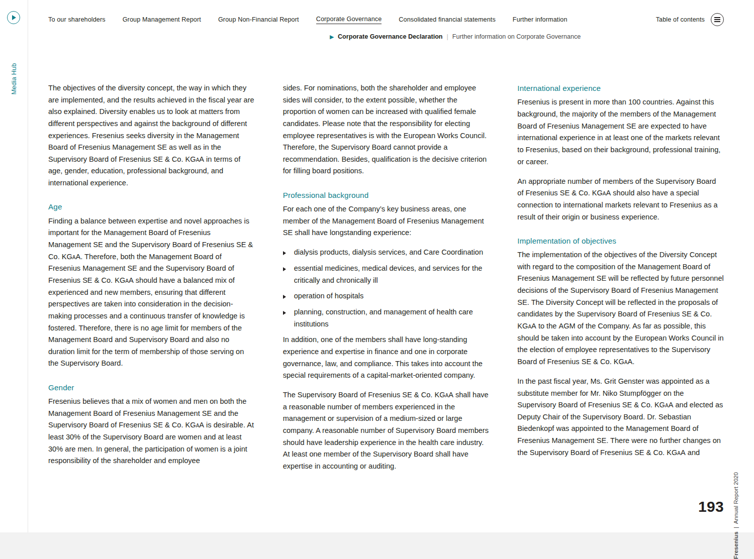Media Hub
To our shareholders Group Management Report Group Non-Financial Report Corporate Governance Consolidated financial statements Further information
Table of contents
▶ Corporate Governance Declaration | Further information on Corporate Governance
The objectives of the diversity concept, the way in which they are implemented, and the results achieved in the fiscal year are also explained. Diversity enables us to look at matters from different perspectives and against the background of different experiences. Fresenius seeks diversity in the Management Board of Fresenius Management SE as well as in the Supervisory Board of Fresenius SE & Co. KGaA in terms of age, gender, education, professional background, and international experience.
Age
Finding a balance between expertise and novel approaches is important for the Management Board of Fresenius Management SE and the Supervisory Board of Fresenius SE & Co. KGaA. Therefore, both the Management Board of Fresenius Management SE and the Supervisory Board of Fresenius SE & Co. KGaA should have a balanced mix of experienced and new members, ensuring that different perspectives are taken into consideration in the decision-making processes and a continuous transfer of knowledge is fostered. Therefore, there is no age limit for members of the Management Board and Supervisory Board and also no duration limit for the term of membership of those serving on the Supervisory Board.
Gender
Fresenius believes that a mix of women and men on both the Management Board of Fresenius Management SE and the Supervisory Board of Fresenius SE & Co. KGaA is desirable. At least 30% of the Supervisory Board are women and at least 30% are men. In general, the participation of women is a joint responsibility of the shareholder and employee
sides. For nominations, both the shareholder and employee sides will consider, to the extent possible, whether the proportion of women can be increased with qualified female candidates. Please note that the responsibility for electing employee representatives is with the European Works Council. Therefore, the Supervisory Board cannot provide a recommendation. Besides, qualification is the decisive criterion for filling board positions.
Professional background
For each one of the Company’s key business areas, one member of the Management Board of Fresenius Management SE shall have longstanding experience:
dialysis products, dialysis services, and Care Coordination
essential medicines, medical devices, and services for the critically and chronically ill
operation of hospitals
planning, construction, and management of health care institutions
In addition, one of the members shall have long-standing experience and expertise in finance and one in corporate governance, law, and compliance. This takes into account the special requirements of a capital-market-oriented company.
The Supervisory Board of Fresenius SE & Co. KGaA shall have a reasonable number of members experienced in the management or supervision of a medium-sized or large company. A reasonable number of Supervisory Board members should have leadership experience in the health care industry. At least one member of the Supervisory Board shall have expertise in accounting or auditing.
International experience
Fresenius is present in more than 100 countries. Against this background, the majority of the members of the Management Board of Fresenius Management SE are expected to have international experience in at least one of the markets relevant to Fresenius, based on their background, professional training, or career.
An appropriate number of members of the Supervisory Board of Fresenius SE & Co. KGaA should also have a special connection to international markets relevant to Fresenius as a result of their origin or business experience.
Implementation of objectives
The implementation of the objectives of the Diversity Concept with regard to the composition of the Management Board of Fresenius Management SE will be reflected by future personnel decisions of the Supervisory Board of Fresenius Management SE. The Diversity Concept will be reflected in the proposals of candidates by the Supervisory Board of Fresenius SE & Co. KGaA to the AGM of the Company. As far as possible, this should be taken into account by the European Works Council in the election of employee representatives to the Supervisory Board of Fresenius SE & Co. KGaA.
In the past fiscal year, Ms. Grit Genster was appointed as a substitute member for Mr. Niko Stumpfögger on the Supervisory Board of Fresenius SE & Co. KGaA and elected as Deputy Chair of the Supervisory Board. Dr. Sebastian Biedenkopf was appointed to the Management Board of Fresenius Management SE. There were no further changes on the Supervisory Board of Fresenius SE & Co. KGaA and
Fresenius | Annual Report 2020
193